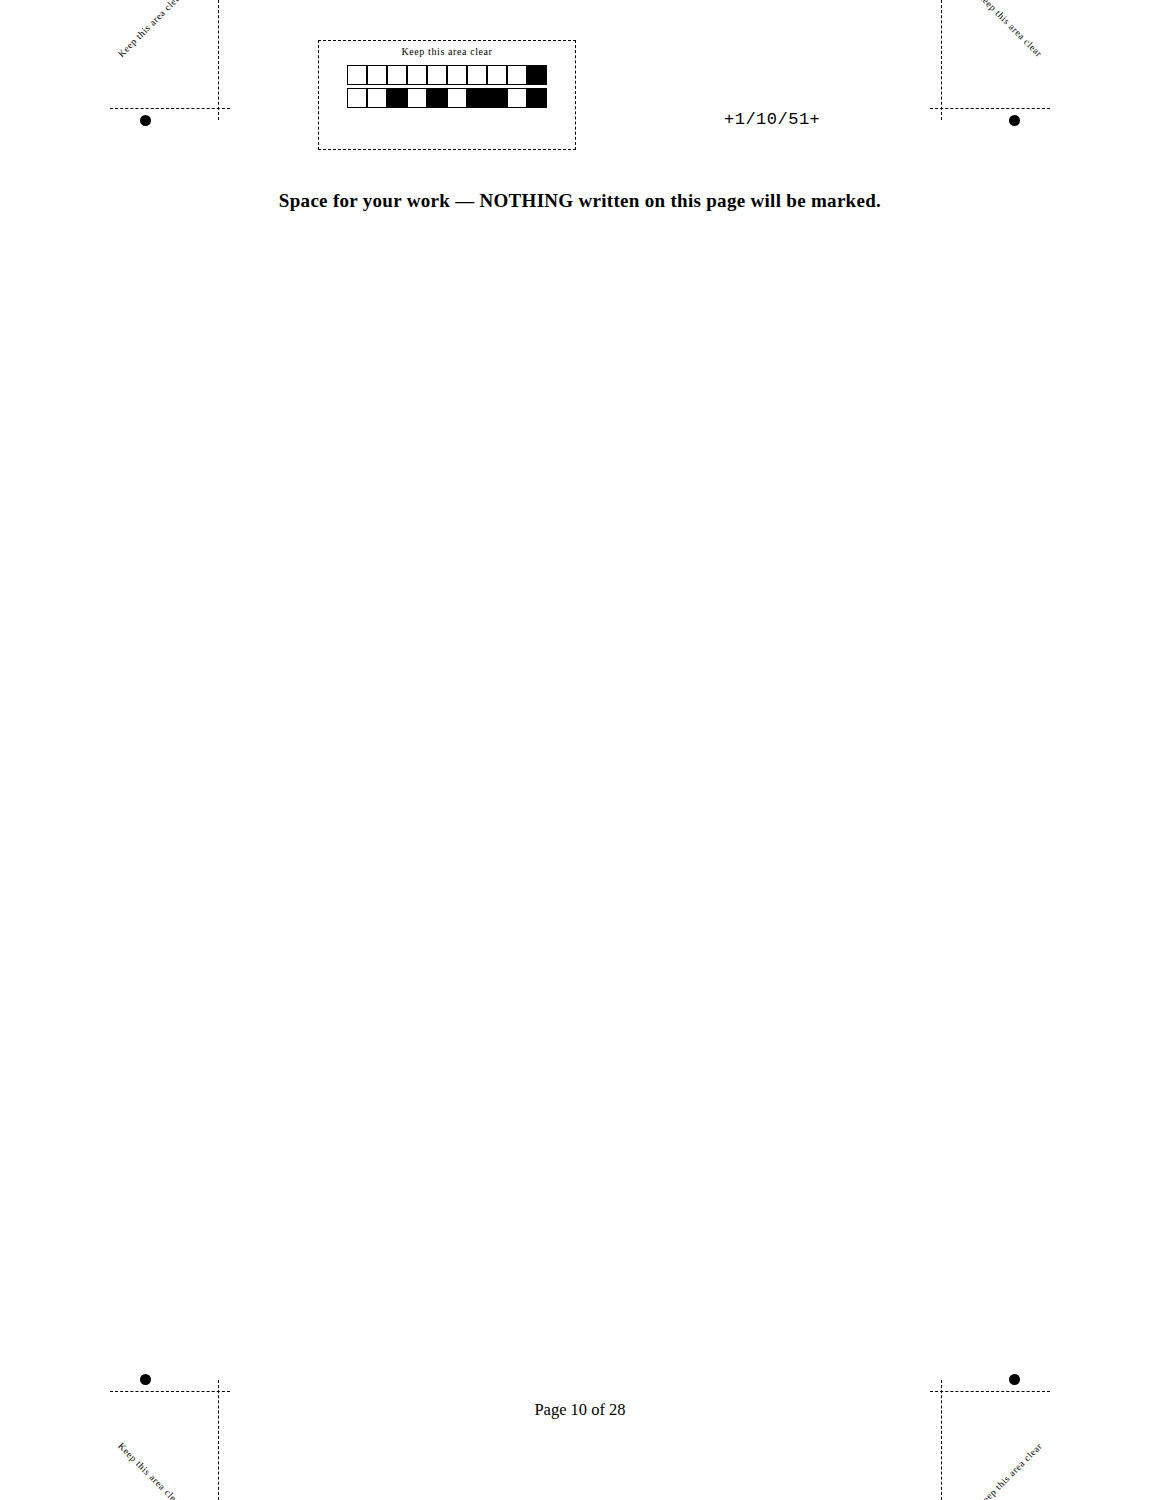Keep this area clear
Keep this area clear
Keep this area clear
Keep this area clear
Keep this area clear
+1/10/51+
Space for your work — NOTHING written on this page will be marked.
Page 10 of 28